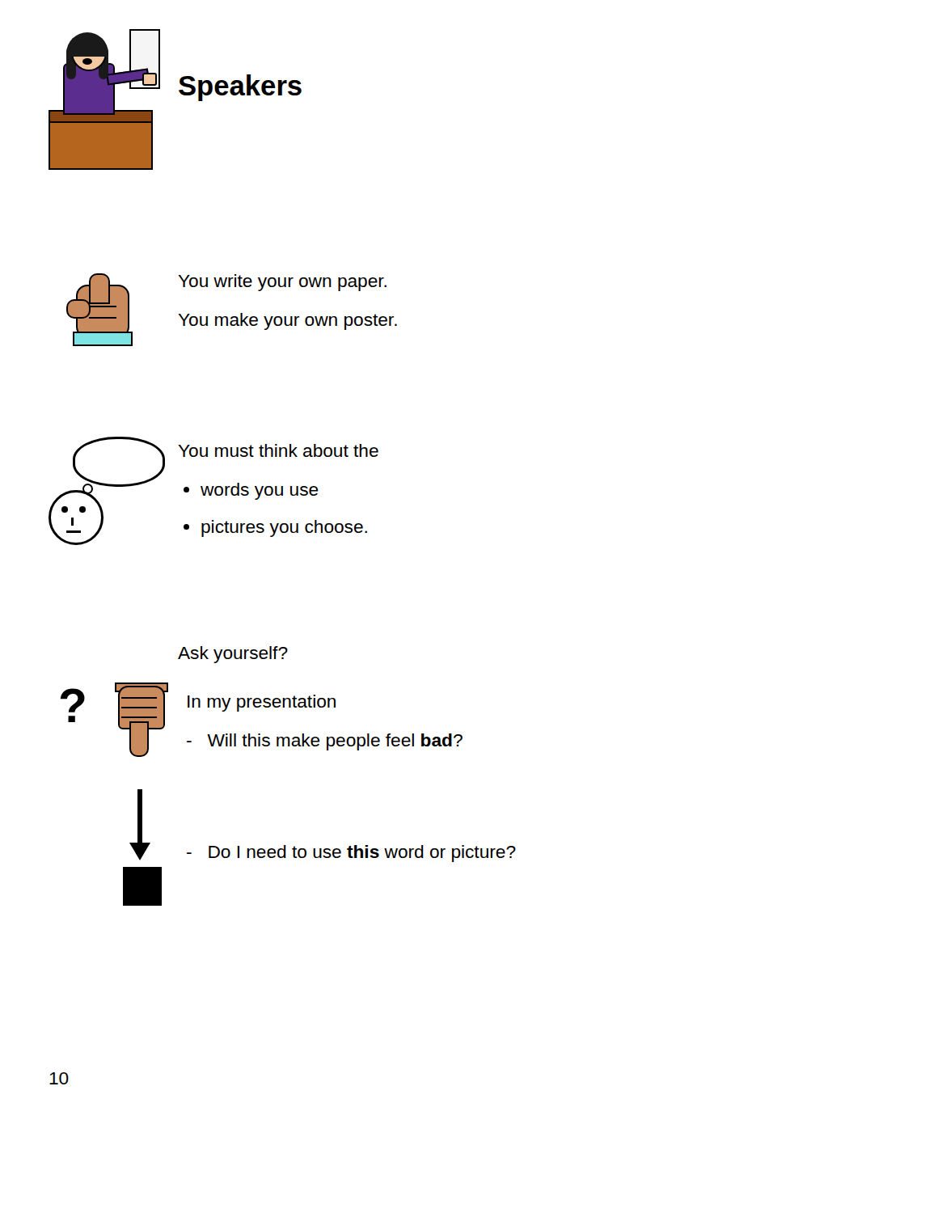Speakers
You write your own paper.
You make your own poster.
You must think about the
words you use
pictures you choose.
Ask yourself?
?
In my presentation
- Will this make people feel bad?
- Do I need to use this word or picture?
10